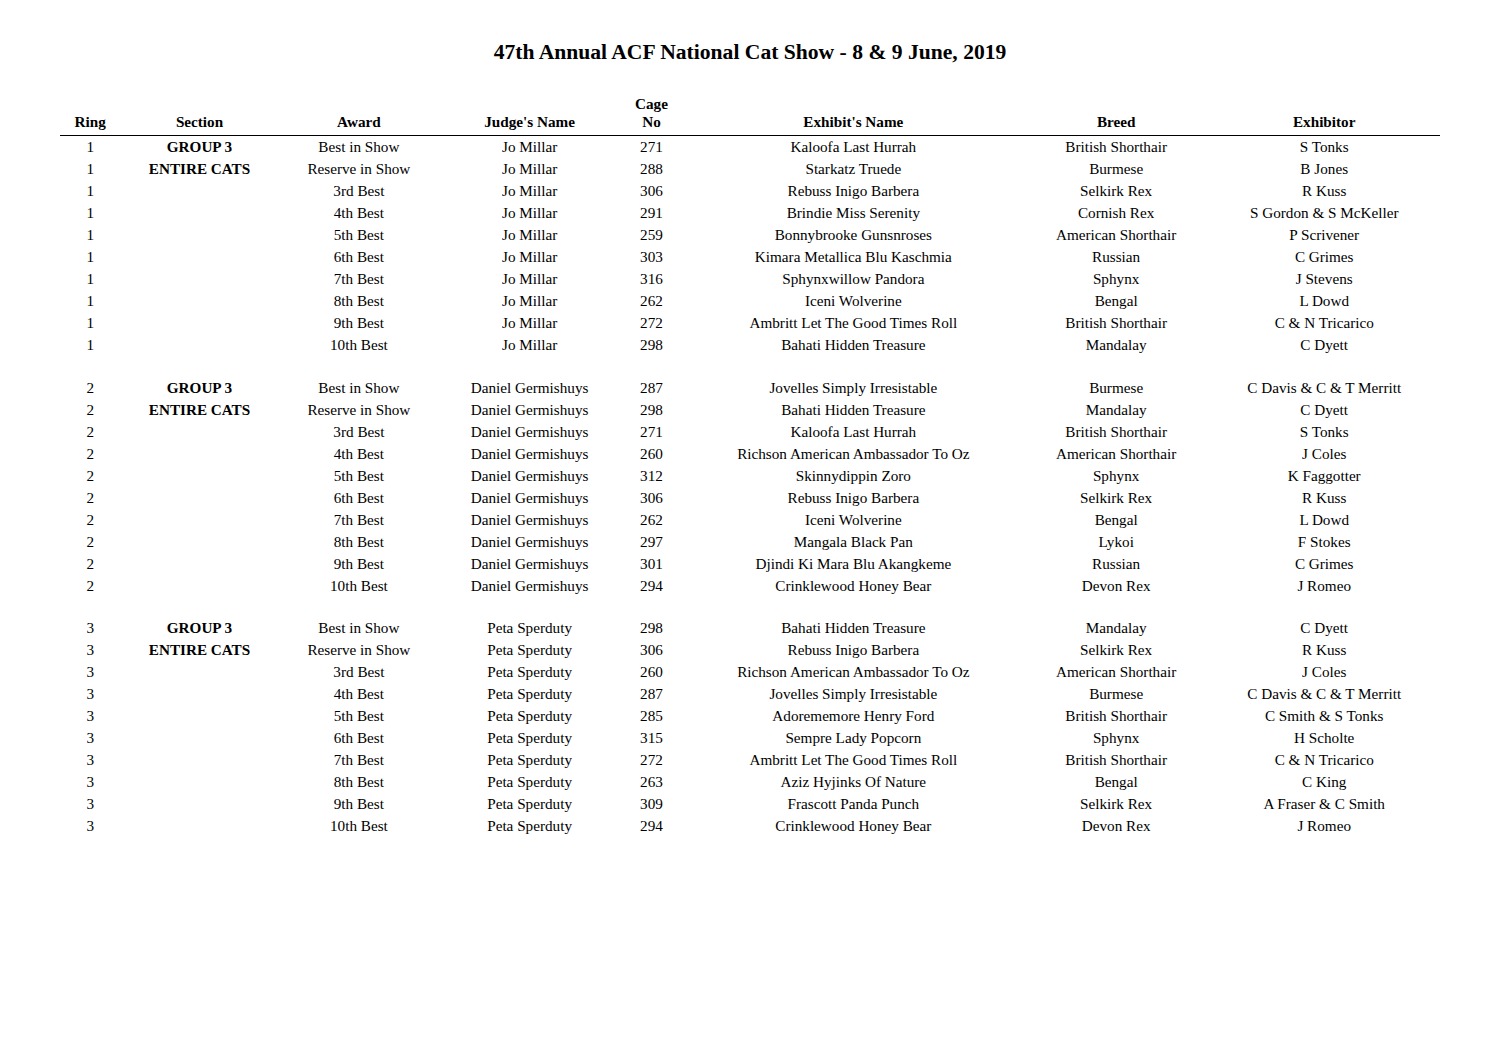47th Annual ACF National Cat Show - 8 & 9 June, 2019
| Ring | Section | Award | Judge's Name | Cage No | Exhibit's Name | Breed | Exhibitor |
| --- | --- | --- | --- | --- | --- | --- | --- |
| 1 | GROUP 3 | Best in Show | Jo Millar | 271 | Kaloofa Last Hurrah | British Shorthair | S Tonks |
| 1 | ENTIRE CATS | Reserve in Show | Jo Millar | 288 | Starkatz Truede | Burmese | B Jones |
| 1 | | 3rd Best | Jo Millar | 306 | Rebuss Inigo Barbera | Selkirk Rex | R Kuss |
| 1 | | 4th Best | Jo Millar | 291 | Brindie Miss Serenity | Cornish Rex | S Gordon & S McKeller |
| 1 | | 5th Best | Jo Millar | 259 | Bonnybrooke Gunsnroses | American Shorthair | P Scrivener |
| 1 | | 6th Best | Jo Millar | 303 | Kimara Metallica Blu Kaschmia | Russian | C Grimes |
| 1 | | 7th Best | Jo Millar | 316 | Sphynxwillow Pandora | Sphynx | J Stevens |
| 1 | | 8th Best | Jo Millar | 262 | Iceni Wolverine | Bengal | L Dowd |
| 1 | | 9th Best | Jo Millar | 272 | Ambritt Let The Good Times Roll | British Shorthair | C & N Tricarico |
| 1 | | 10th Best | Jo Millar | 298 | Bahati Hidden Treasure | Mandalay | C Dyett |
| 2 | GROUP 3 | Best in Show | Daniel Germishuys | 287 | Jovelles Simply Irresistable | Burmese | C Davis & C & T Merritt |
| 2 | ENTIRE CATS | Reserve in Show | Daniel Germishuys | 298 | Bahati Hidden Treasure | Mandalay | C Dyett |
| 2 | | 3rd Best | Daniel Germishuys | 271 | Kaloofa Last Hurrah | British Shorthair | S Tonks |
| 2 | | 4th Best | Daniel Germishuys | 260 | Richson American Ambassador To Oz | American Shorthair | J Coles |
| 2 | | 5th Best | Daniel Germishuys | 312 | Skinnydippin Zoro | Sphynx | K Faggotter |
| 2 | | 6th Best | Daniel Germishuys | 306 | Rebuss Inigo Barbera | Selkirk Rex | R Kuss |
| 2 | | 7th Best | Daniel Germishuys | 262 | Iceni Wolverine | Bengal | L Dowd |
| 2 | | 8th Best | Daniel Germishuys | 297 | Mangala Black Pan | Lykoi | F Stokes |
| 2 | | 9th Best | Daniel Germishuys | 301 | Djindi Ki Mara Blu Akangkeme | Russian | C Grimes |
| 2 | | 10th Best | Daniel Germishuys | 294 | Crinklewood Honey Bear | Devon Rex | J Romeo |
| 3 | GROUP 3 | Best in Show | Peta Sperduty | 298 | Bahati Hidden Treasure | Mandalay | C Dyett |
| 3 | ENTIRE CATS | Reserve in Show | Peta Sperduty | 306 | Rebuss Inigo Barbera | Selkirk Rex | R Kuss |
| 3 | | 3rd Best | Peta Sperduty | 260 | Richson American Ambassador To Oz | American Shorthair | J Coles |
| 3 | | 4th Best | Peta Sperduty | 287 | Jovelles Simply Irresistable | Burmese | C Davis & C & T Merritt |
| 3 | | 5th Best | Peta Sperduty | 285 | Adorememore Henry Ford | British Shorthair | C Smith & S Tonks |
| 3 | | 6th Best | Peta Sperduty | 315 | Sempre Lady Popcorn | Sphynx | H Scholte |
| 3 | | 7th Best | Peta Sperduty | 272 | Ambritt Let The Good Times Roll | British Shorthair | C & N Tricarico |
| 3 | | 8th Best | Peta Sperduty | 263 | Aziz Hyjinks Of Nature | Bengal | C King |
| 3 | | 9th Best | Peta Sperduty | 309 | Frascott Panda Punch | Selkirk Rex | A Fraser & C Smith |
| 3 | | 10th Best | Peta Sperduty | 294 | Crinklewood Honey Bear | Devon Rex | J Romeo |